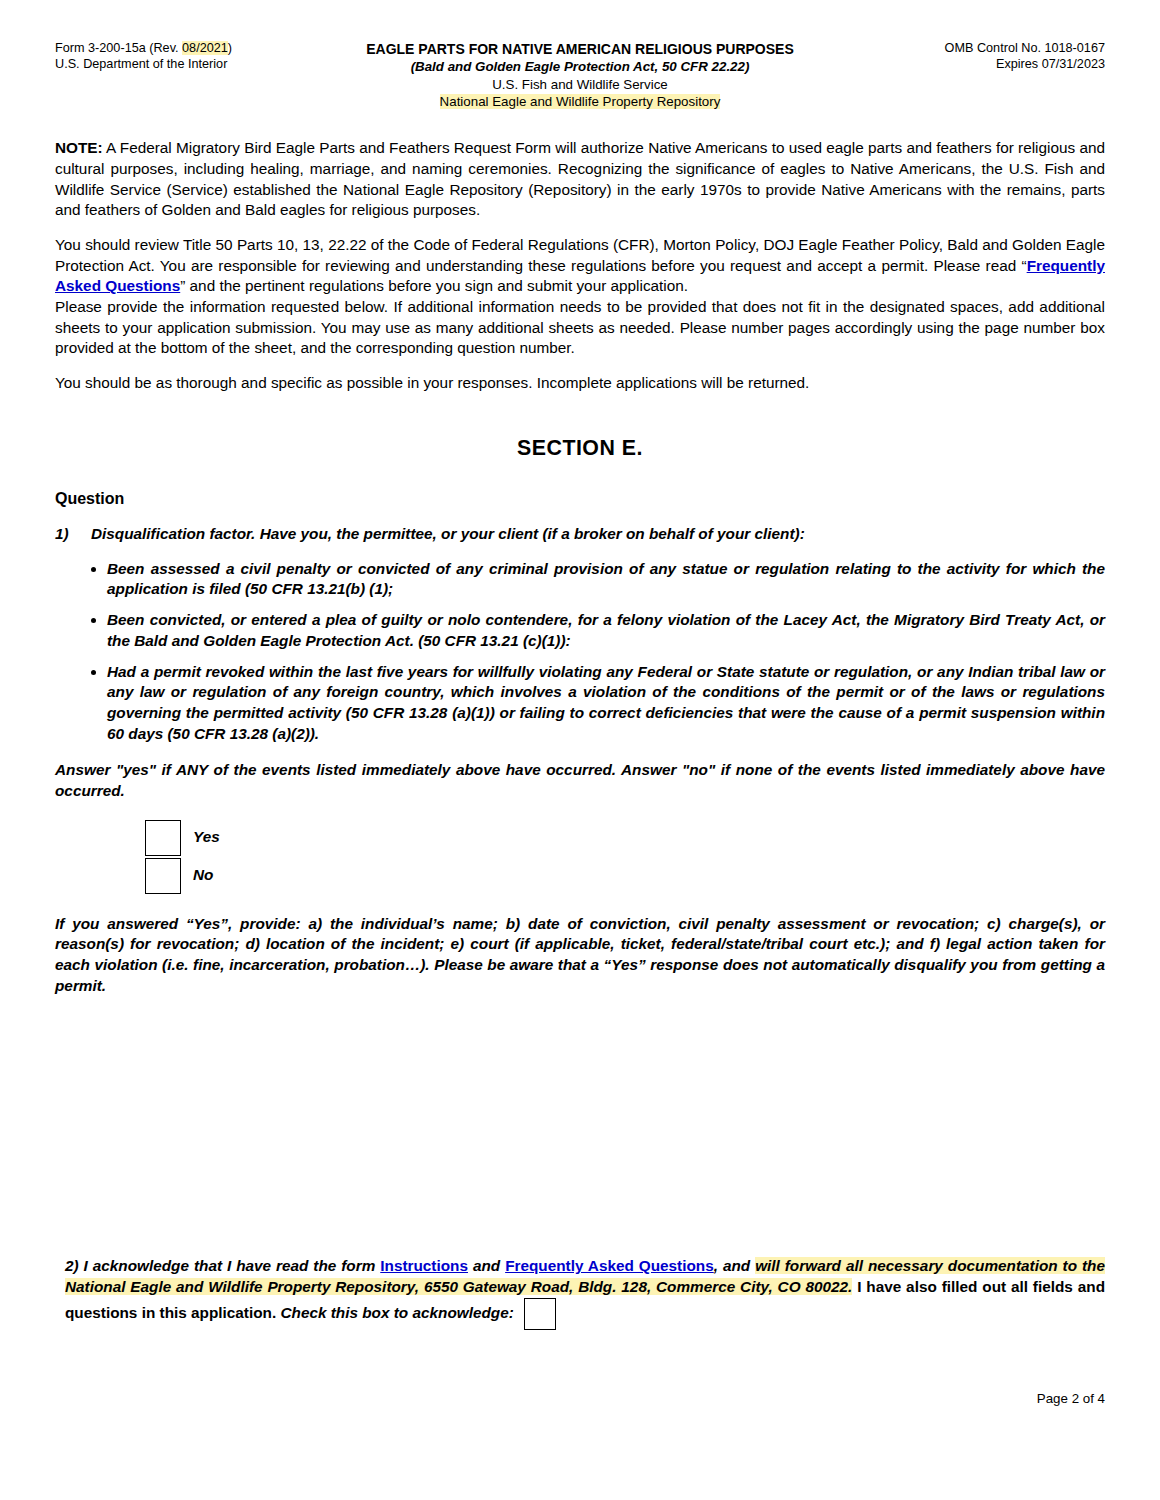Form 3-200-15a (Rev. 08/2021)
U.S. Department of the Interior
EAGLE PARTS FOR NATIVE AMERICAN RELIGIOUS PURPOSES
(Bald and Golden Eagle Protection Act, 50 CFR 22.22)
U.S. Fish and Wildlife Service
National Eagle and Wildlife Property Repository
OMB Control No. 1018-0167
Expires 07/31/2023
NOTE: A Federal Migratory Bird Eagle Parts and Feathers Request Form will authorize Native Americans to used eagle parts and feathers for religious and cultural purposes, including healing, marriage, and naming ceremonies. Recognizing the significance of eagles to Native Americans, the U.S. Fish and Wildlife Service (Service) established the National Eagle Repository (Repository) in the early 1970s to provide Native Americans with the remains, parts and feathers of Golden and Bald eagles for religious purposes.
You should review Title 50 Parts 10, 13, 22.22 of the Code of Federal Regulations (CFR), Morton Policy, DOJ Eagle Feather Policy, Bald and Golden Eagle Protection Act. You are responsible for reviewing and understanding these regulations before you request and accept a permit. Please read “Frequently Asked Questions” and the pertinent regulations before you sign and submit your application.
Please provide the information requested below. If additional information needs to be provided that does not fit in the designated spaces, add additional sheets to your application submission. You may use as many additional sheets as needed. Please number pages accordingly using the page number box provided at the bottom of the sheet, and the corresponding question number.
You should be as thorough and specific as possible in your responses. Incomplete applications will be returned.
SECTION E.
Question
1)
Disqualification factor. Have you, the permittee, or your client (if a broker on behalf of your client):
Been assessed a civil penalty or convicted of any criminal provision of any statue or regulation relating to the activity for which the application is filed (50 CFR 13.21(b) (1);
Been convicted, or entered a plea of guilty or nolo contendere, for a felony violation of the Lacey Act, the Migratory Bird Treaty Act, or the Bald and Golden Eagle Protection Act. (50 CFR 13.21 (c)(1)):
Had a permit revoked within the last five years for willfully violating any Federal or State statute or regulation, or any Indian tribal law or any law or regulation of any foreign country, which involves a violation of the conditions of the permit or of the laws or regulations governing the permitted activity (50 CFR 13.28 (a)(1)) or failing to correct deficiencies that were the cause of a permit suspension within 60 days (50 CFR 13.28 (a)(2)).
Answer "yes" if ANY of the events listed immediately above have occurred. Answer "no" if none of the events listed immediately above have occurred.
Yes
No
If you answered “Yes”, provide: a) the individual’s name; b) date of conviction, civil penalty assessment or revocation; c) charge(s), or reason(s) for revocation; d) location of the incident; e) court (if applicable, ticket, federal/state/tribal court etc.); and f) legal action taken for each violation (i.e. fine, incarceration, probation…). Please be aware that a “Yes” response does not automatically disqualify you from getting a permit.
2) I acknowledge that I have read the form Instructions and Frequently Asked Questions, and will forward all necessary documentation to the National Eagle and Wildlife Property Repository, 6550 Gateway Road, Bldg. 128, Commerce City, CO 80022. I have also filled out all fields and questions in this application. Check this box to acknowledge:
Page 2 of 4